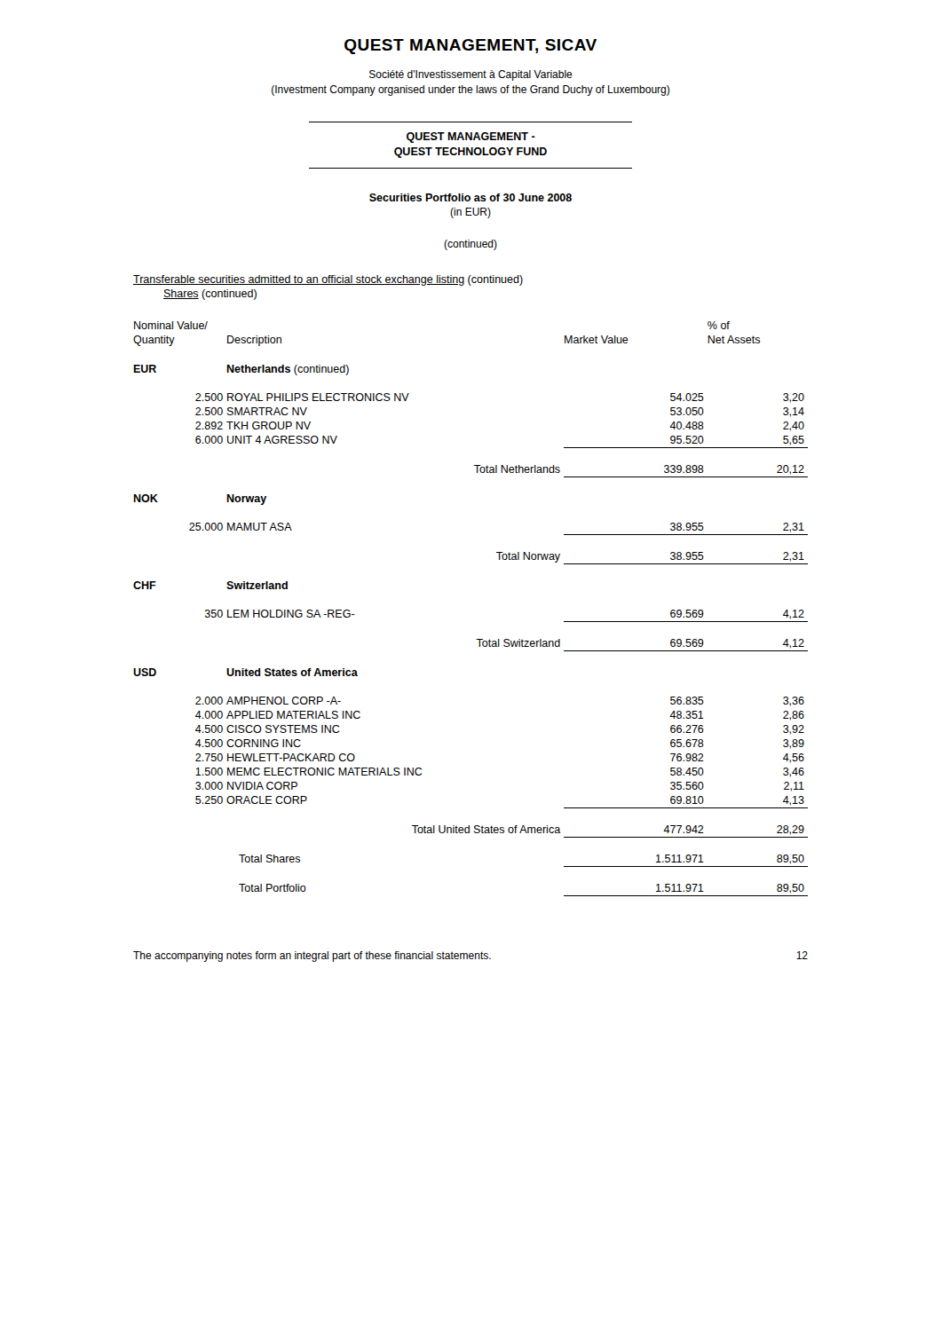QUEST MANAGEMENT, SICAV
Société d'Investissement à Capital Variable
(Investment Company organised under the laws of the Grand Duchy of Luxembourg)
QUEST MANAGEMENT -
QUEST TECHNOLOGY FUND
Securities Portfolio as of 30 June 2008
(in EUR)
(continued)
Transferable securities admitted to an official stock exchange listing (continued)
Shares (continued)
| Nominal Value/ | | | % of |
| --- | --- | --- | --- |
| Quantity | Description | Market Value | Net Assets |
| EUR | Netherlands (continued) | | |
| 2.500 | ROYAL PHILIPS ELECTRONICS NV | 54.025 | 3,20 |
| 2.500 | SMARTRAC NV | 53.050 | 3,14 |
| 2.892 | TKH GROUP NV | 40.488 | 2,40 |
| 6.000 | UNIT 4 AGRESSO NV | 95.520 | 5,65 |
| | Total Netherlands | 339.898 | 20,12 |
| NOK | Norway | | |
| 25.000 | MAMUT ASA | 38.955 | 2,31 |
| | Total Norway | 38.955 | 2,31 |
| CHF | Switzerland | | |
| 350 | LEM HOLDING SA -REG- | 69.569 | 4,12 |
| | Total Switzerland | 69.569 | 4,12 |
| USD | United States of America | | |
| 2.000 | AMPHENOL CORP -A- | 56.835 | 3,36 |
| 4.000 | APPLIED MATERIALS INC | 48.351 | 2,86 |
| 4.500 | CISCO SYSTEMS INC | 66.276 | 3,92 |
| 4.500 | CORNING INC | 65.678 | 3,89 |
| 2.750 | HEWLETT-PACKARD CO | 76.982 | 4,56 |
| 1.500 | MEMC ELECTRONIC MATERIALS INC | 58.450 | 3,46 |
| 3.000 | NVIDIA CORP | 35.560 | 2,11 |
| 5.250 | ORACLE CORP | 69.810 | 4,13 |
| | Total United States of America | 477.942 | 28,29 |
| | Total Shares | 1.511.971 | 89,50 |
| | Total Portfolio | 1.511.971 | 89,50 |
The accompanying notes form an integral part of these financial statements.
12